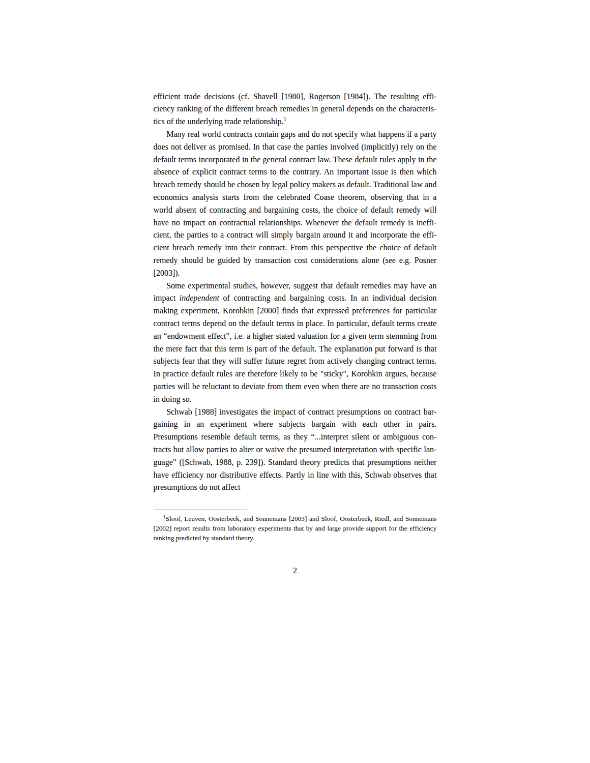efficient trade decisions (cf. Shavell [1980], Rogerson [1984]). The resulting efficiency ranking of the different breach remedies in general depends on the characteristics of the underlying trade relationship.1
Many real world contracts contain gaps and do not specify what happens if a party does not deliver as promised. In that case the parties involved (implicitly) rely on the default terms incorporated in the general contract law. These default rules apply in the absence of explicit contract terms to the contrary. An important issue is then which breach remedy should be chosen by legal policy makers as default. Traditional law and economics analysis starts from the celebrated Coase theorem, observing that in a world absent of contracting and bargaining costs, the choice of default remedy will have no impact on contractual relationships. Whenever the default remedy is inefficient, the parties to a contract will simply bargain around it and incorporate the efficient breach remedy into their contract. From this perspective the choice of default remedy should be guided by transaction cost considerations alone (see e.g. Posner [2003]).
Some experimental studies, however, suggest that default remedies may have an impact independent of contracting and bargaining costs. In an individual decision making experiment, Korobkin [2000] finds that expressed preferences for particular contract terms depend on the default terms in place. In particular, default terms create an “endowment effect”, i.e. a higher stated valuation for a given term stemming from the mere fact that this term is part of the default. The explanation put forward is that subjects fear that they will suffer future regret from actively changing contract terms. In practice default rules are therefore likely to be "sticky", Korobkin argues, because parties will be reluctant to deviate from them even when there are no transaction costs in doing so.
Schwab [1988] investigates the impact of contract presumptions on contract bargaining in an experiment where subjects bargain with each other in pairs. Presumptions resemble default terms, as they “...interpret silent or ambiguous contracts but allow parties to alter or waive the presumed interpretation with specific language” ([Schwab, 1988, p. 239]). Standard theory predicts that presumptions neither have efficiency nor distributive effects. Partly in line with this, Schwab observes that presumptions do not affect
1Sloof, Leuven, Oosterbeek, and Sonnemans [2003] and Sloof, Oosterbeek, Riedl, and Sonnemans [2002] report results from laboratory experiments that by and large provide support for the efficiency ranking predicted by standard theory.
2